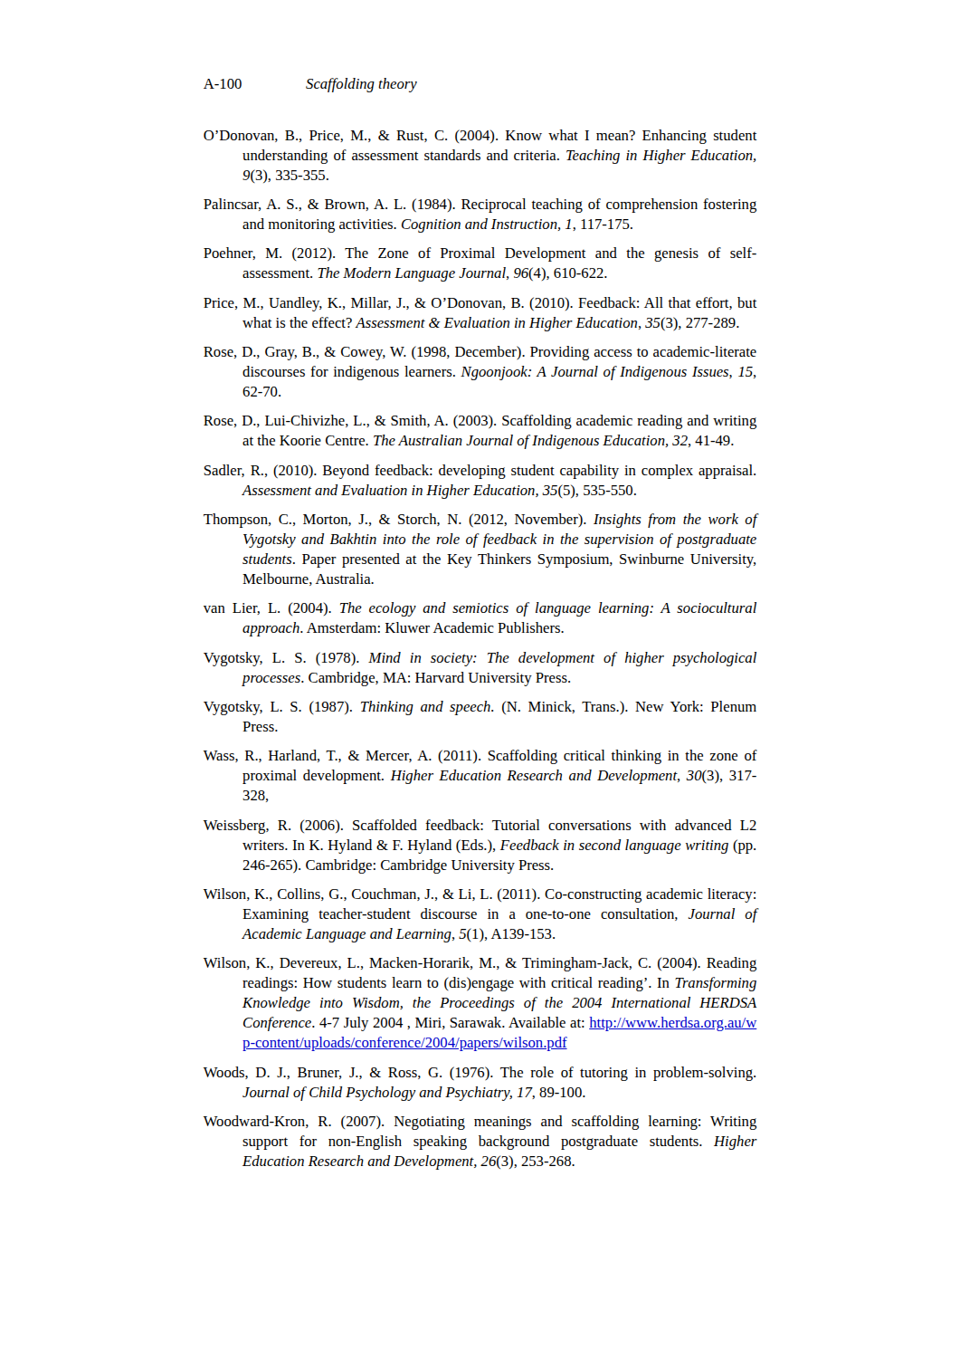A-100 Scaffolding theory
O’Donovan, B., Price, M., & Rust, C. (2004). Know what I mean? Enhancing student understanding of assessment standards and criteria. Teaching in Higher Education, 9(3), 335-355.
Palincsar, A. S., & Brown, A. L. (1984). Reciprocal teaching of comprehension fostering and monitoring activities. Cognition and Instruction, 1, 117-175.
Poehner, M. (2012). The Zone of Proximal Development and the genesis of self-assessment. The Modern Language Journal, 96(4), 610-622.
Price, M., Uandley, K., Millar, J., & O’Donovan, B. (2010). Feedback: All that effort, but what is the effect? Assessment & Evaluation in Higher Education, 35(3), 277-289.
Rose, D., Gray, B., & Cowey, W. (1998, December). Providing access to academic-literate discourses for indigenous learners. Ngoonjook: A Journal of Indigenous Issues, 15, 62-70.
Rose, D., Lui-Chivizhe, L., & Smith, A. (2003). Scaffolding academic reading and writing at the Koorie Centre. The Australian Journal of Indigenous Education, 32, 41-49.
Sadler, R., (2010). Beyond feedback: developing student capability in complex appraisal. Assessment and Evaluation in Higher Education, 35(5), 535-550.
Thompson, C., Morton, J., & Storch, N. (2012, November). Insights from the work of Vygotsky and Bakhtin into the role of feedback in the supervision of postgraduate students. Paper presented at the Key Thinkers Symposium, Swinburne University, Melbourne, Australia.
van Lier, L. (2004). The ecology and semiotics of language learning: A sociocultural approach. Amsterdam: Kluwer Academic Publishers.
Vygotsky, L. S. (1978). Mind in society: The development of higher psychological processes. Cambridge, MA: Harvard University Press.
Vygotsky, L. S. (1987). Thinking and speech. (N. Minick, Trans.). New York: Plenum Press.
Wass, R., Harland, T., & Mercer, A. (2011). Scaffolding critical thinking in the zone of proximal development. Higher Education Research and Development, 30(3), 317-328,
Weissberg, R. (2006). Scaffolded feedback: Tutorial conversations with advanced L2 writers. In K. Hyland & F. Hyland (Eds.), Feedback in second language writing (pp. 246-265). Cambridge: Cambridge University Press.
Wilson, K., Collins, G., Couchman, J., & Li, L. (2011). Co-constructing academic literacy: Examining teacher-student discourse in a one-to-one consultation, Journal of Academic Language and Learning, 5(1), A139-153.
Wilson, K., Devereux, L., Macken-Horarik, M., & Trimingham-Jack, C. (2004). Reading readings: How students learn to (dis)engage with critical reading’. In Transforming Knowledge into Wisdom, the Proceedings of the 2004 International HERDSA Conference. 4-7 July 2004 , Miri, Sarawak. Available at: http://www.herdsa.org.au/wp-content/uploads/conference/2004/papers/wilson.pdf
Woods, D. J., Bruner, J., & Ross, G. (1976). The role of tutoring in problem-solving. Journal of Child Psychology and Psychiatry, 17, 89-100.
Woodward-Kron, R. (2007). Negotiating meanings and scaffolding learning: Writing support for non-English speaking background postgraduate students. Higher Education Research and Development, 26(3), 253-268.